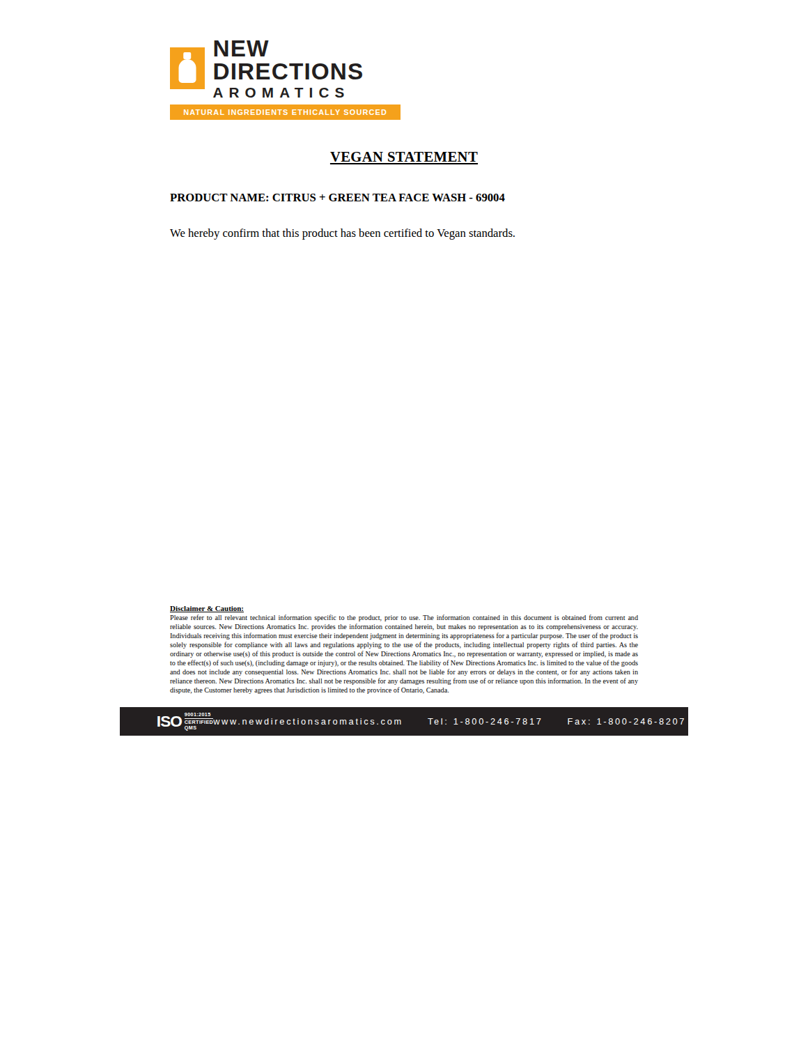NEW DIRECTIONS
AROMATICS
NATURAL INGREDIENTS ETHICALLY SOURCED
VEGAN STATEMENT
PRODUCT NAME: CITRUS + GREEN TEA FACE WASH - 69004
We hereby confirm that this product has been certified to Vegan standards.
Disclaimer & Caution:
Please refer to all relevant technical information specific to the product, prior to use. The information contained in this document is obtained from current and reliable sources. New Directions Aromatics Inc. provides the information contained herein, but makes no representation as to its comprehensiveness or accuracy. Individuals receiving this information must exercise their independent judgment in determining its appropriateness for a particular purpose. The user of the product is solely responsible for compliance with all laws and regulations applying to the use of the products, including intellectual property rights of third parties. As the ordinary or otherwise use(s) of this product is outside the control of New Directions Aromatics Inc., no representation or warranty, expressed or implied, is made as to the effect(s) of such use(s), (including damage or injury), or the results obtained. The liability of New Directions Aromatics Inc. is limited to the value of the goods and does not include any consequential loss. New Directions Aromatics Inc. shall not be liable for any errors or delays in the content, or for any actions taken in reliance thereon. New Directions Aromatics Inc. shall not be responsible for any damages resulting from use of or reliance upon this information. In the event of any dispute, the Customer hereby agrees that Jurisdiction is limited to the province of Ontario, Canada.
ISO
9001:2015
CERTIFIED QMS
www.newdirectionsaromatics.com Tel: 1-800-246-7817 Fax: 1-800-246-8207